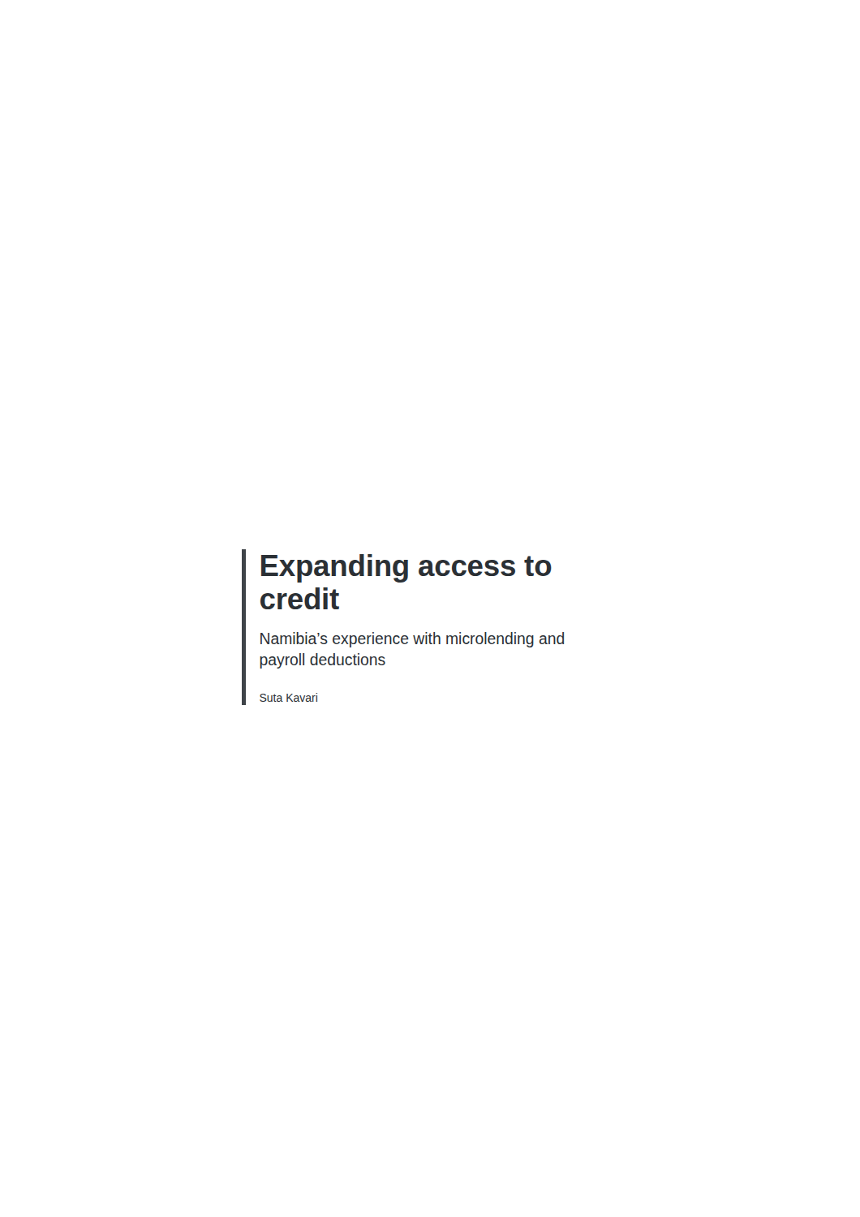Expanding access to credit
Namibia’s experience with microlending and payroll deductions
Suta Kavari